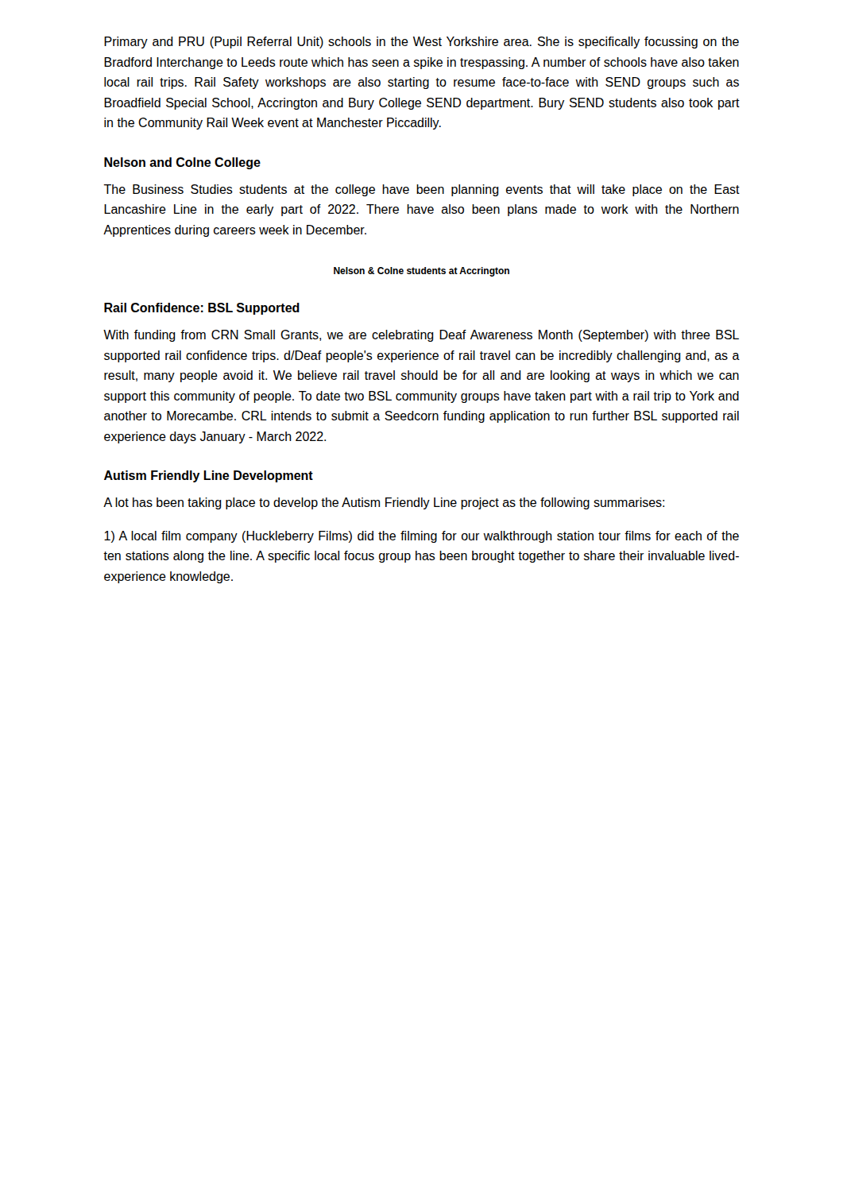Primary and PRU (Pupil Referral Unit) schools in the West Yorkshire area. She is specifically focussing on the Bradford Interchange to Leeds route which has seen a spike in trespassing. A number of schools have also taken local rail trips. Rail Safety workshops are also starting to resume face-to-face with SEND groups such as Broadfield Special School, Accrington and Bury College SEND department. Bury SEND students also took part in the Community Rail Week event at Manchester Piccadilly.
Nelson and Colne College
The Business Studies students at the college have been planning events that will take place on the East Lancashire Line in the early part of 2022. There have also been plans made to work with the Northern Apprentices during careers week in December.
Nelson & Colne students at Accrington
Rail Confidence: BSL Supported
With funding from CRN Small Grants, we are celebrating Deaf Awareness Month (September) with three BSL supported rail confidence trips. d/Deaf people's experience of rail travel can be incredibly challenging and, as a result, many people avoid it. We believe rail travel should be for all and are looking at ways in which we can support this community of people. To date two BSL community groups have taken part with a rail trip to York and another to Morecambe. CRL intends to submit a Seedcorn funding application to run further BSL supported rail experience days January - March 2022.
Autism Friendly Line Development
A lot has been taking place to develop the Autism Friendly Line project as the following summarises:
1) A local film company (Huckleberry Films) did the filming for our walkthrough station tour films for each of the ten stations along the line. A specific local focus group has been brought together to share their invaluable lived-experience knowledge.